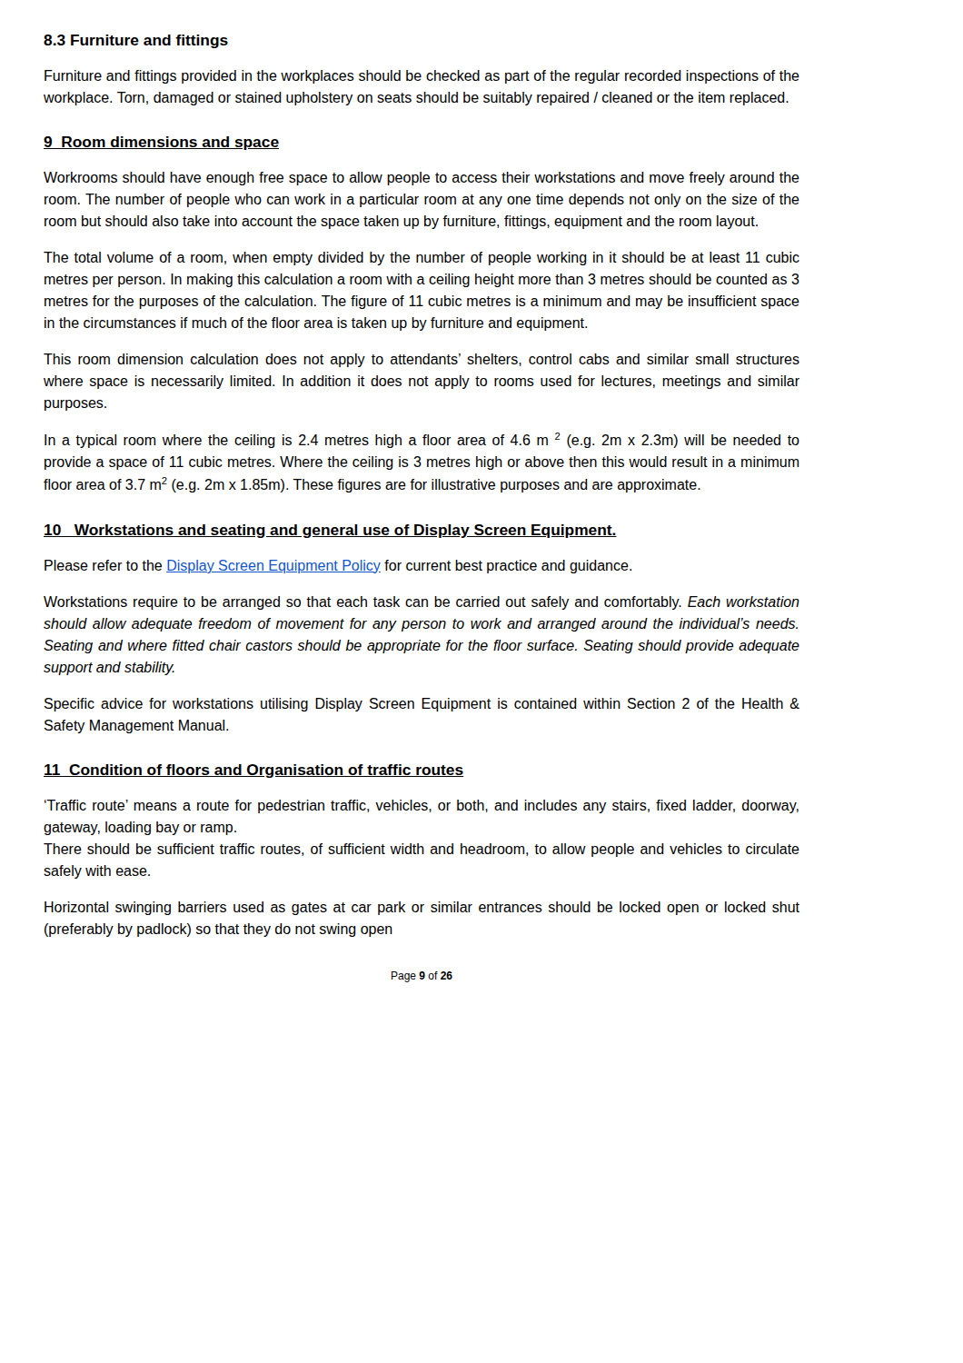8.3 Furniture and fittings
Furniture and fittings provided in the workplaces should be checked as part of the regular recorded inspections of the workplace. Torn, damaged or stained upholstery on seats should be suitably repaired / cleaned or the item replaced.
9 Room dimensions and space
Workrooms should have enough free space to allow people to access their workstations and move freely around the room. The number of people who can work in a particular room at any one time depends not only on the size of the room but should also take into account the space taken up by furniture, fittings, equipment and the room layout.
The total volume of a room, when empty divided by the number of people working in it should be at least 11 cubic metres per person. In making this calculation a room with a ceiling height more than 3 metres should be counted as 3 metres for the purposes of the calculation. The figure of 11 cubic metres is a minimum and may be insufficient space in the circumstances if much of the floor area is taken up by furniture and equipment.
This room dimension calculation does not apply to attendants’ shelters, control cabs and similar small structures where space is necessarily limited. In addition it does not apply to rooms used for lectures, meetings and similar purposes.
In a typical room where the ceiling is 2.4 metres high a floor area of 4.6 m 2 (e.g. 2m x 2.3m) will be needed to provide a space of 11 cubic metres. Where the ceiling is 3 metres high or above then this would result in a minimum floor area of 3.7 m2 (e.g. 2m x 1.85m). These figures are for illustrative purposes and are approximate.
10 Workstations and seating and general use of Display Screen Equipment.
Please refer to the Display Screen Equipment Policy for current best practice and guidance.
Workstations require to be arranged so that each task can be carried out safely and comfortably. Each workstation should allow adequate freedom of movement for any person to work and arranged around the individual’s needs. Seating and where fitted chair castors should be appropriate for the floor surface. Seating should provide adequate support and stability.
Specific advice for workstations utilising Display Screen Equipment is contained within Section 2 of the Health & Safety Management Manual.
11 Condition of floors and Organisation of traffic routes
‘Traffic route’ means a route for pedestrian traffic, vehicles, or both, and includes any stairs, fixed ladder, doorway, gateway, loading bay or ramp.
There should be sufficient traffic routes, of sufficient width and headroom, to allow people and vehicles to circulate safely with ease.
Horizontal swinging barriers used as gates at car park or similar entrances should be locked open or locked shut (preferably by padlock) so that they do not swing open
Page 9 of 26